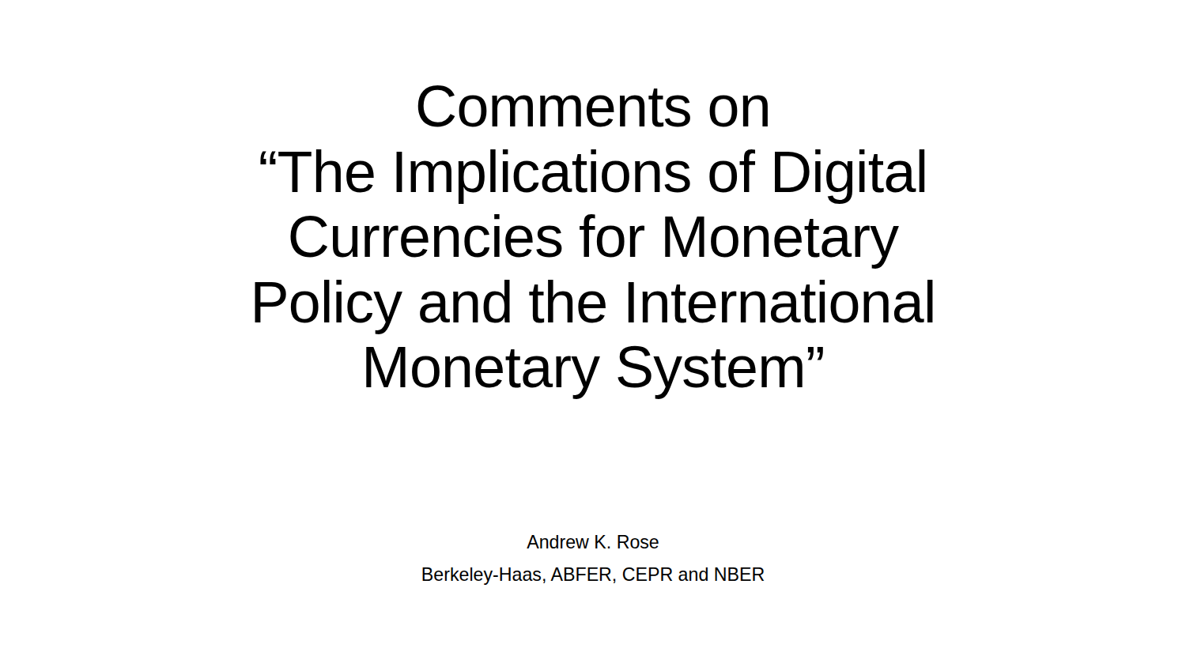Comments on
“The Implications of Digital Currencies for Monetary Policy and the International Monetary System”
Andrew K. Rose
Berkeley-Haas, ABFER, CEPR and NBER